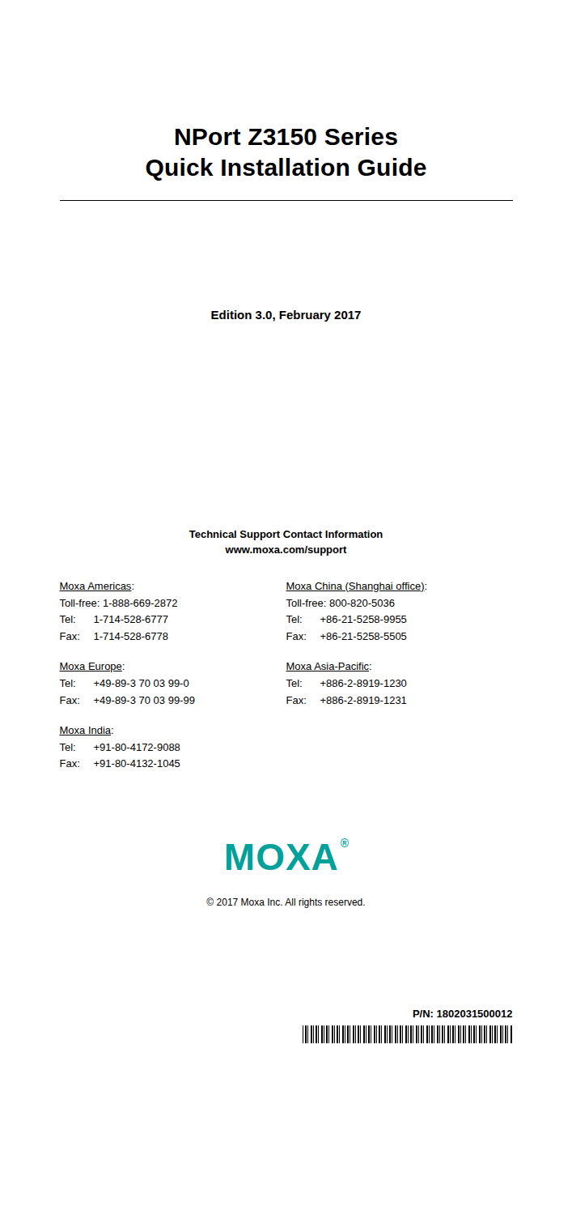NPort Z3150 Series
Quick Installation Guide
Edition 3.0, February 2017
Technical Support Contact Information
www.moxa.com/support
| Moxa Americas : | Moxa China (Shanghai office) : |
| Toll-free: 1-888-669-2872 | Toll-free: 800-820-5036 |
| Tel: 1-714-528-6777 | Tel: +86-21-5258-9955 |
| Fax: 1-714-528-6778 | Fax: +86-21-5258-5505 |
| Moxa Europe : | Moxa Asia-Pacific : |
| Tel: +49-89-3 70 03 99-0 | Tel: +886-2-8919-1230 |
| Fax: +49-89-3 70 03 99-99 | Fax: +886-2-8919-1231 |
| Moxa India : | |
| Tel: +91-80-4172-9088 | |
| Fax: +91-80-4132-1045 | |
MOXA®
© 2017 Moxa Inc. All rights reserved.
P/N: 1802031500012